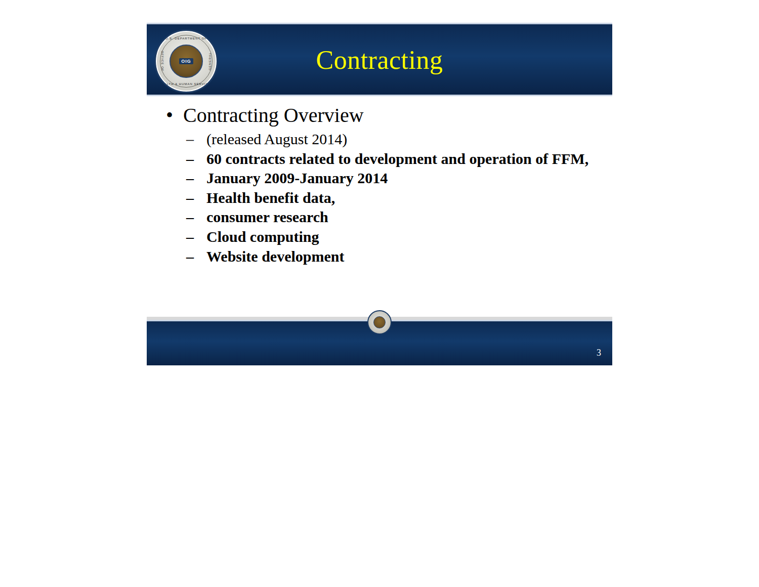Contracting
U.S. DEPARTMENT OF
OFFICE OF
GENERAL
HEALTH & HUMAN SERVICES
OIG
Contracting Overview
(released August 2014)
60 contracts related to development and operation of FFM,
January 2009-January 2014
Health benefit data,
consumer research
Cloud computing
Website development
3